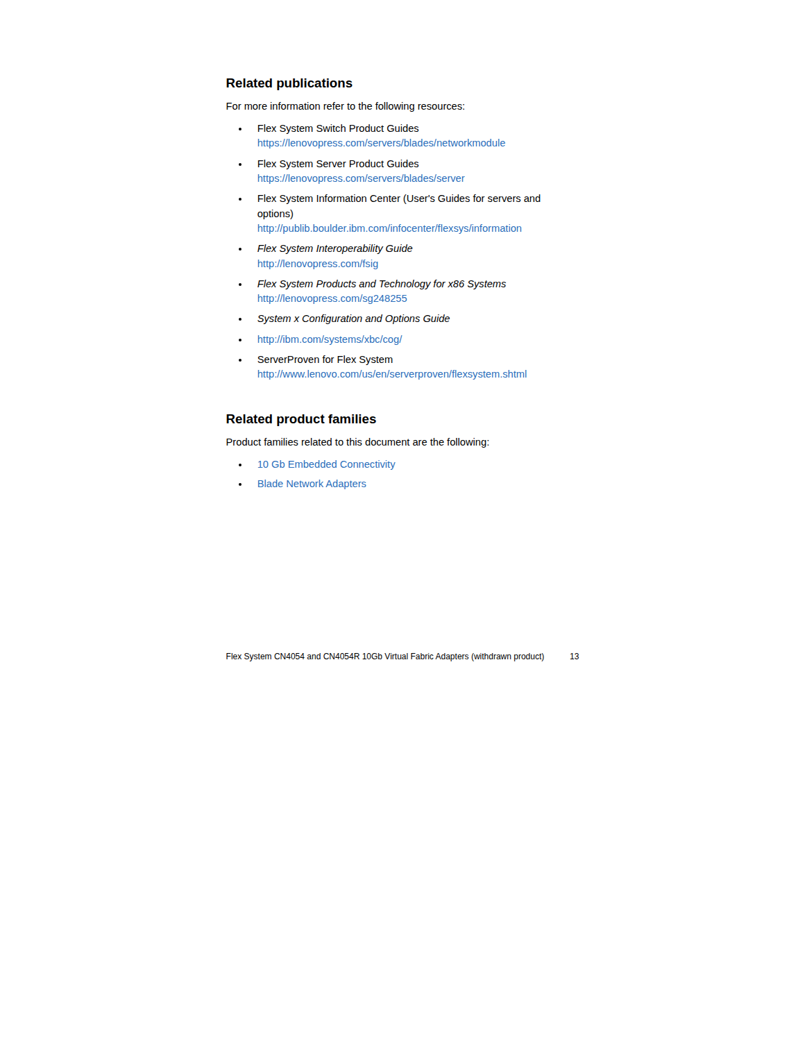Related publications
For more information refer to the following resources:
Flex System Switch Product Guides
https://lenovopress.com/servers/blades/networkmodule
Flex System Server Product Guides
https://lenovopress.com/servers/blades/server
Flex System Information Center (User's Guides for servers and options)
http://publib.boulder.ibm.com/infocenter/flexsys/information
Flex System Interoperability Guide
http://lenovopress.com/fsig
Flex System Products and Technology for x86 Systems
http://lenovopress.com/sg248255
System x Configuration and Options Guide
http://ibm.com/systems/xbc/cog/
ServerProven for Flex System
http://www.lenovo.com/us/en/serverproven/flexsystem.shtml
Related product families
Product families related to this document are the following:
10 Gb Embedded Connectivity
Blade Network Adapters
Flex System CN4054 and CN4054R 10Gb Virtual Fabric Adapters (withdrawn product) 13